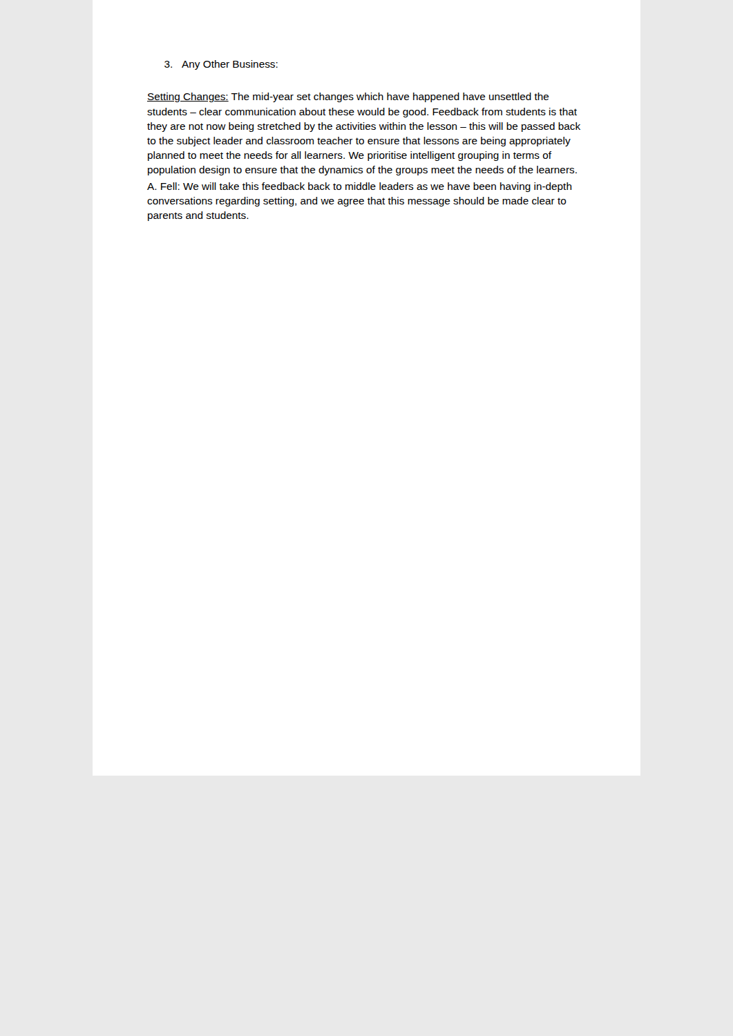Any Other Business:
Setting Changes: The mid-year set changes which have happened have unsettled the students – clear communication about these would be good. Feedback from students is that they are not now being stretched by the activities within the lesson – this will be passed back to the subject leader and classroom teacher to ensure that lessons are being appropriately planned to meet the needs for all learners. We prioritise intelligent grouping in terms of population design to ensure that the dynamics of the groups meet the needs of the learners.
A. Fell: We will take this feedback back to middle leaders as we have been having in-depth conversations regarding setting, and we agree that this message should be made clear to parents and students.